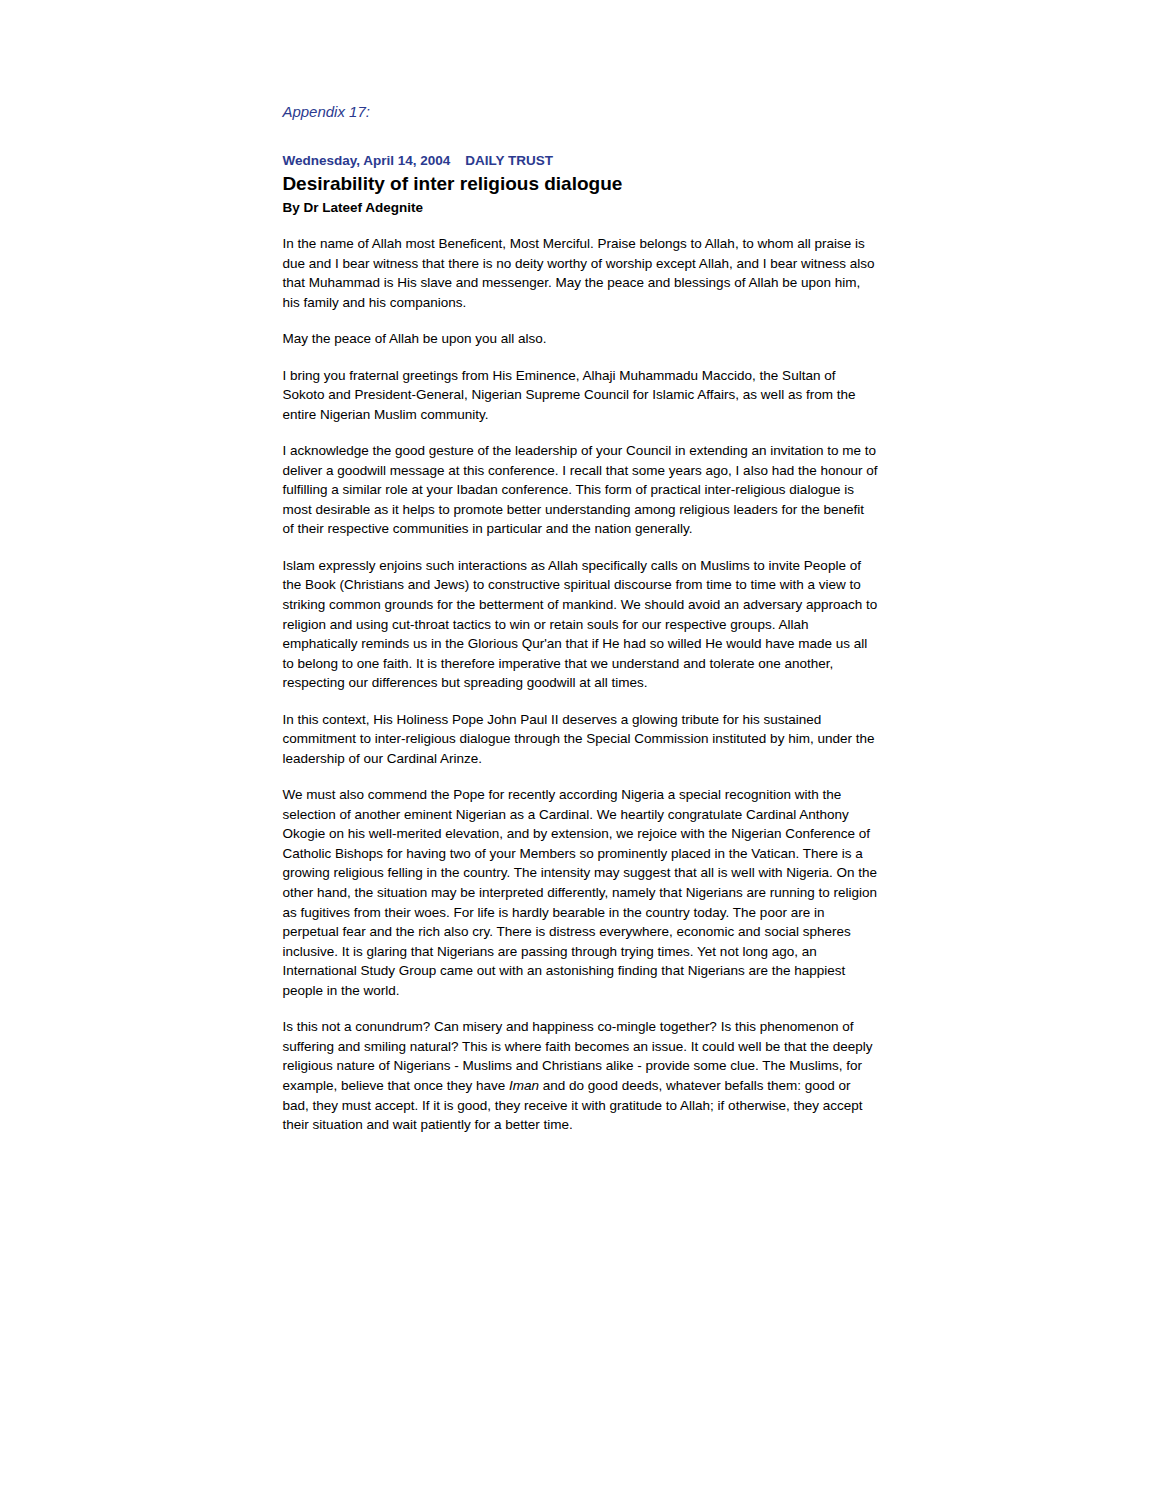Appendix 17:
Wednesday, April 14, 2004 DAILY TRUST
Desirability of inter religious dialogue
By Dr Lateef Adegnite
In the name of Allah most Beneficent, Most Merciful. Praise belongs to Allah, to whom all praise is due and I bear witness that there is no deity worthy of worship except Allah, and I bear witness also that Muhammad is His slave and messenger. May the peace and blessings of Allah be upon him, his family and his companions.
May the peace of Allah be upon you all also.
I bring you fraternal greetings from His Eminence, Alhaji Muhammadu Maccido, the Sultan of Sokoto and President-General, Nigerian Supreme Council for Islamic Affairs, as well as from the entire Nigerian Muslim community.
I acknowledge the good gesture of the leadership of your Council in extending an invitation to me to deliver a goodwill message at this conference. I recall that some years ago, I also had the honour of fulfilling a similar role at your Ibadan conference. This form of practical inter-religious dialogue is most desirable as it helps to promote better understanding among religious leaders for the benefit of their respective communities in particular and the nation generally.
Islam expressly enjoins such interactions as Allah specifically calls on Muslims to invite People of the Book (Christians and Jews) to constructive spiritual discourse from time to time with a view to striking common grounds for the betterment of mankind. We should avoid an adversary approach to religion and using cut-throat tactics to win or retain souls for our respective groups. Allah emphatically reminds us in the Glorious Qur'an that if He had so willed He would have made us all to belong to one faith. It is therefore imperative that we understand and tolerate one another, respecting our differences but spreading goodwill at all times.
In this context, His Holiness Pope John Paul II deserves a glowing tribute for his sustained commitment to inter-religious dialogue through the Special Commission instituted by him, under the leadership of our Cardinal Arinze.
We must also commend the Pope for recently according Nigeria a special recognition with the selection of another eminent Nigerian as a Cardinal. We heartily congratulate Cardinal Anthony Okogie on his well-merited elevation, and by extension, we rejoice with the Nigerian Conference of Catholic Bishops for having two of your Members so prominently placed in the Vatican. There is a growing religious felling in the country. The intensity may suggest that all is well with Nigeria. On the other hand, the situation may be interpreted differently, namely that Nigerians are running to religion as fugitives from their woes. For life is hardly bearable in the country today. The poor are in perpetual fear and the rich also cry. There is distress everywhere, economic and social spheres inclusive. It is glaring that Nigerians are passing through trying times. Yet not long ago, an International Study Group came out with an astonishing finding that Nigerians are the happiest people in the world.
Is this not a conundrum? Can misery and happiness co-mingle together? Is this phenomenon of suffering and smiling natural? This is where faith becomes an issue. It could well be that the deeply religious nature of Nigerians - Muslims and Christians alike - provide some clue. The Muslims, for example, believe that once they have Iman and do good deeds, whatever befalls them: good or bad, they must accept. If it is good, they receive it with gratitude to Allah; if otherwise, they accept their situation and wait patiently for a better time.